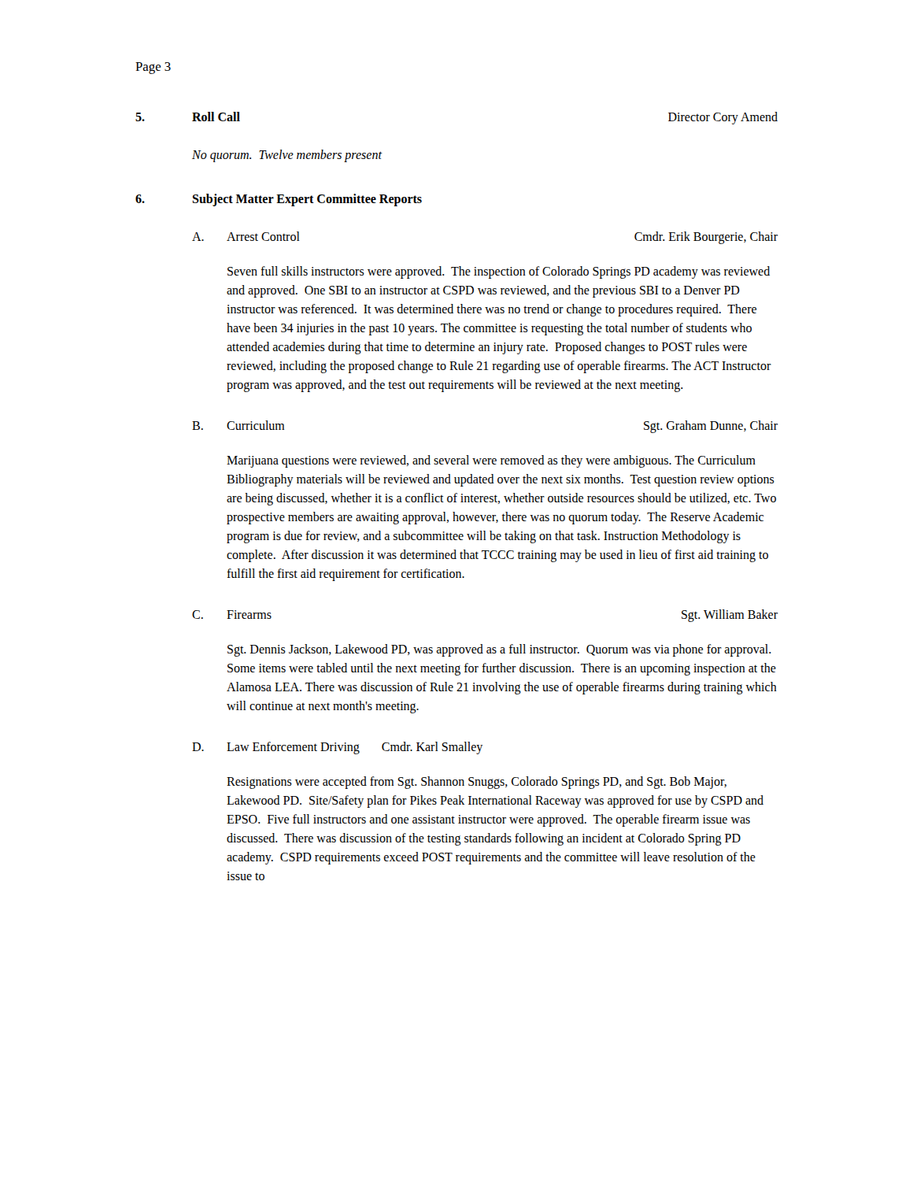Page 3
5.
Roll Call Director Cory Amend
No quorum. Twelve members present
6.
Subject Matter Expert Committee Reports
A.
Arrest Control Cmdr. Erik Bourgerie, Chair
Seven full skills instructors were approved. The inspection of Colorado Springs PD academy was reviewed and approved. One SBI to an instructor at CSPD was reviewed, and the previous SBI to a Denver PD instructor was referenced. It was determined there was no trend or change to procedures required. There have been 34 injuries in the past 10 years. The committee is requesting the total number of students who attended academies during that time to determine an injury rate. Proposed changes to POST rules were reviewed, including the proposed change to Rule 21 regarding use of operable firearms. The ACT Instructor program was approved, and the test out requirements will be reviewed at the next meeting.
B.
Curriculum Sgt. Graham Dunne, Chair
Marijuana questions were reviewed, and several were removed as they were ambiguous. The Curriculum Bibliography materials will be reviewed and updated over the next six months. Test question review options are being discussed, whether it is a conflict of interest, whether outside resources should be utilized, etc. Two prospective members are awaiting approval, however, there was no quorum today. The Reserve Academic program is due for review, and a subcommittee will be taking on that task. Instruction Methodology is complete. After discussion it was determined that TCCC training may be used in lieu of first aid training to fulfill the first aid requirement for certification.
C.
Firearms Sgt. William Baker
Sgt. Dennis Jackson, Lakewood PD, was approved as a full instructor. Quorum was via phone for approval. Some items were tabled until the next meeting for further discussion. There is an upcoming inspection at the Alamosa LEA. There was discussion of Rule 21 involving the use of operable firearms during training which will continue at next month's meeting.
D.
Law Enforcement Driving Cmdr. Karl Smalley
Resignations were accepted from Sgt. Shannon Snuggs, Colorado Springs PD, and Sgt. Bob Major, Lakewood PD. Site/Safety plan for Pikes Peak International Raceway was approved for use by CSPD and EPSO. Five full instructors and one assistant instructor were approved. The operable firearm issue was discussed. There was discussion of the testing standards following an incident at Colorado Spring PD academy. CSPD requirements exceed POST requirements and the committee will leave resolution of the issue to